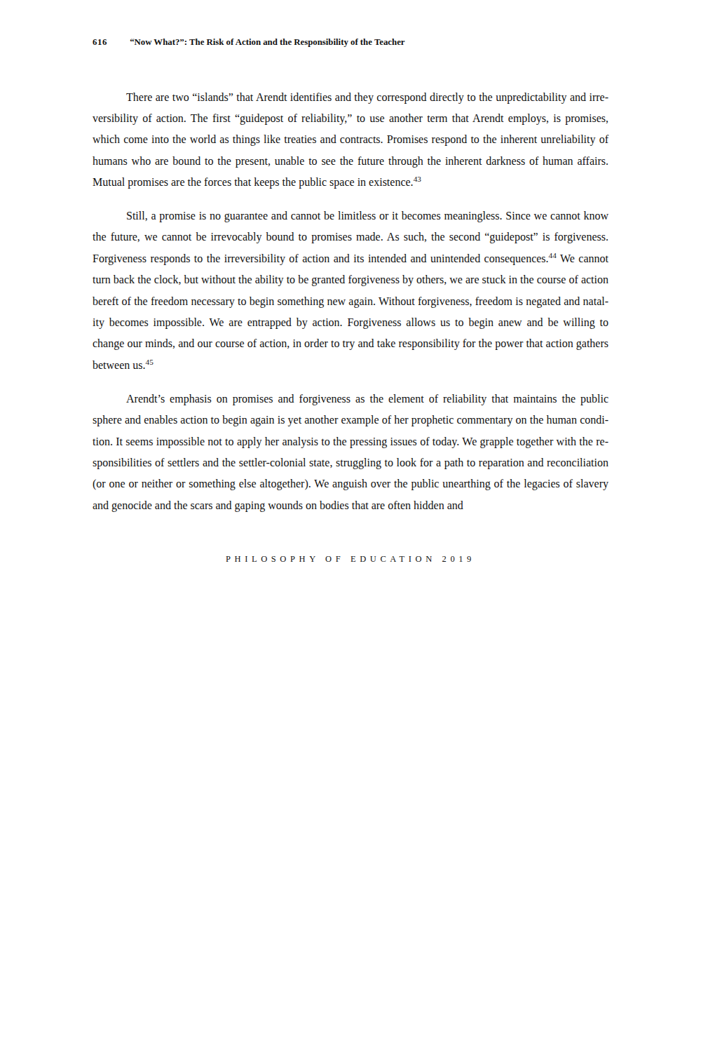616 “Now What?”: The Risk of Action and the Responsibility of the Teacher
There are two “islands” that Arendt identifies and they correspond directly to the unpredictability and irreversibility of action. The first “guidepost of reliability,” to use another term that Arendt employs, is promises, which come into the world as things like treaties and contracts. Promises respond to the inherent unreliability of humans who are bound to the present, unable to see the future through the inherent darkness of human affairs. Mutual promises are the forces that keeps the public space in existence.43
Still, a promise is no guarantee and cannot be limitless or it becomes meaningless. Since we cannot know the future, we cannot be irrevocably bound to promises made. As such, the second “guidepost” is forgiveness. Forgiveness responds to the irreversibility of action and its intended and unintended consequences.44 We cannot turn back the clock, but without the ability to be granted forgiveness by others, we are stuck in the course of action bereft of the freedom necessary to begin something new again. Without forgiveness, freedom is negated and natality becomes impossible. We are entrapped by action. Forgiveness allows us to begin anew and be willing to change our minds, and our course of action, in order to try and take responsibility for the power that action gathers between us.45
Arendt’s emphasis on promises and forgiveness as the element of reliability that maintains the public sphere and enables action to begin again is yet another example of her prophetic commentary on the human condition. It seems impossible not to apply her analysis to the pressing issues of today. We grapple together with the responsibilities of settlers and the settler-colonial state, struggling to look for a path to reparation and reconciliation (or one or neither or something else altogether). We anguish over the public unearthing of the legacies of slavery and genocide and the scars and gaping wounds on bodies that are often hidden and
Philosophy of Education 2019